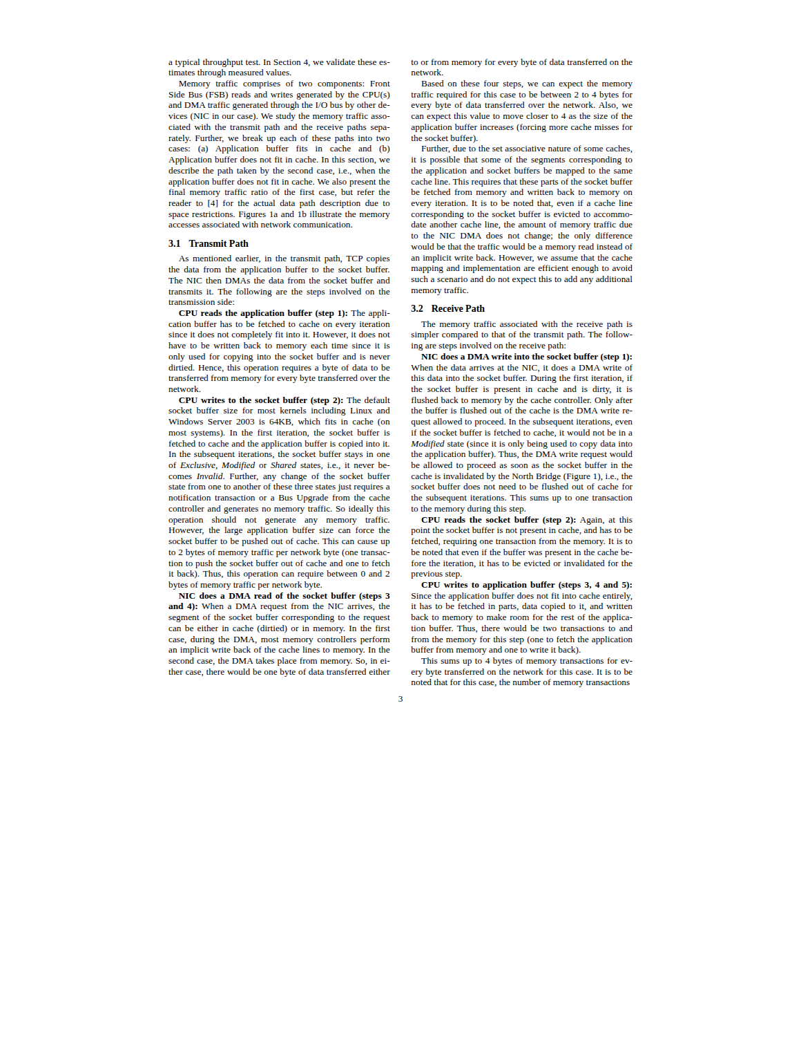a typical throughput test. In Section 4, we validate these estimates through measured values.
Memory traffic comprises of two components: Front Side Bus (FSB) reads and writes generated by the CPU(s) and DMA traffic generated through the I/O bus by other devices (NIC in our case). We study the memory traffic associated with the transmit path and the receive paths separately. Further, we break up each of these paths into two cases: (a) Application buffer fits in cache and (b) Application buffer does not fit in cache. In this section, we describe the path taken by the second case, i.e., when the application buffer does not fit in cache. We also present the final memory traffic ratio of the first case, but refer the reader to [4] for the actual data path description due to space restrictions. Figures 1a and 1b illustrate the memory accesses associated with network communication.
3.1 Transmit Path
As mentioned earlier, in the transmit path, TCP copies the data from the application buffer to the socket buffer. The NIC then DMAs the data from the socket buffer and transmits it. The following are the steps involved on the transmission side:
CPU reads the application buffer (step 1): The application buffer has to be fetched to cache on every iteration since it does not completely fit into it. However, it does not have to be written back to memory each time since it is only used for copying into the socket buffer and is never dirtied. Hence, this operation requires a byte of data to be transferred from memory for every byte transferred over the network.
CPU writes to the socket buffer (step 2): The default socket buffer size for most kernels including Linux and Windows Server 2003 is 64KB, which fits in cache (on most systems). In the first iteration, the socket buffer is fetched to cache and the application buffer is copied into it. In the subsequent iterations, the socket buffer stays in one of Exclusive, Modified or Shared states, i.e., it never becomes Invalid. Further, any change of the socket buffer state from one to another of these three states just requires a notification transaction or a Bus Upgrade from the cache controller and generates no memory traffic. So ideally this operation should not generate any memory traffic. However, the large application buffer size can force the socket buffer to be pushed out of cache. This can cause up to 2 bytes of memory traffic per network byte (one transaction to push the socket buffer out of cache and one to fetch it back). Thus, this operation can require between 0 and 2 bytes of memory traffic per network byte.
NIC does a DMA read of the socket buffer (steps 3 and 4): When a DMA request from the NIC arrives, the segment of the socket buffer corresponding to the request can be either in cache (dirtied) or in memory. In the first case, during the DMA, most memory controllers perform an implicit write back of the cache lines to memory. In the second case, the DMA takes place from memory. So, in either case, there would be one byte of data transferred either to or from memory for every byte of data transferred on the network.
Based on these four steps, we can expect the memory traffic required for this case to be between 2 to 4 bytes for every byte of data transferred over the network. Also, we can expect this value to move closer to 4 as the size of the application buffer increases (forcing more cache misses for the socket buffer).
Further, due to the set associative nature of some caches, it is possible that some of the segments corresponding to the application and socket buffers be mapped to the same cache line. This requires that these parts of the socket buffer be fetched from memory and written back to memory on every iteration. It is to be noted that, even if a cache line corresponding to the socket buffer is evicted to accommodate another cache line, the amount of memory traffic due to the NIC DMA does not change; the only difference would be that the traffic would be a memory read instead of an implicit write back. However, we assume that the cache mapping and implementation are efficient enough to avoid such a scenario and do not expect this to add any additional memory traffic.
3.2 Receive Path
The memory traffic associated with the receive path is simpler compared to that of the transmit path. The following are steps involved on the receive path:
NIC does a DMA write into the socket buffer (step 1): When the data arrives at the NIC, it does a DMA write of this data into the socket buffer. During the first iteration, if the socket buffer is present in cache and is dirty, it is flushed back to memory by the cache controller. Only after the buffer is flushed out of the cache is the DMA write request allowed to proceed. In the subsequent iterations, even if the socket buffer is fetched to cache, it would not be in a Modified state (since it is only being used to copy data into the application buffer). Thus, the DMA write request would be allowed to proceed as soon as the socket buffer in the cache is invalidated by the North Bridge (Figure 1), i.e., the socket buffer does not need to be flushed out of cache for the subsequent iterations. This sums up to one transaction to the memory during this step.
CPU reads the socket buffer (step 2): Again, at this point the socket buffer is not present in cache, and has to be fetched, requiring one transaction from the memory. It is to be noted that even if the buffer was present in the cache before the iteration, it has to be evicted or invalidated for the previous step.
CPU writes to application buffer (steps 3, 4 and 5): Since the application buffer does not fit into cache entirely, it has to be fetched in parts, data copied to it, and written back to memory to make room for the rest of the application buffer. Thus, there would be two transactions to and from the memory for this step (one to fetch the application buffer from memory and one to write it back).
This sums up to 4 bytes of memory transactions for every byte transferred on the network for this case. It is to be noted that for this case, the number of memory transactions
3